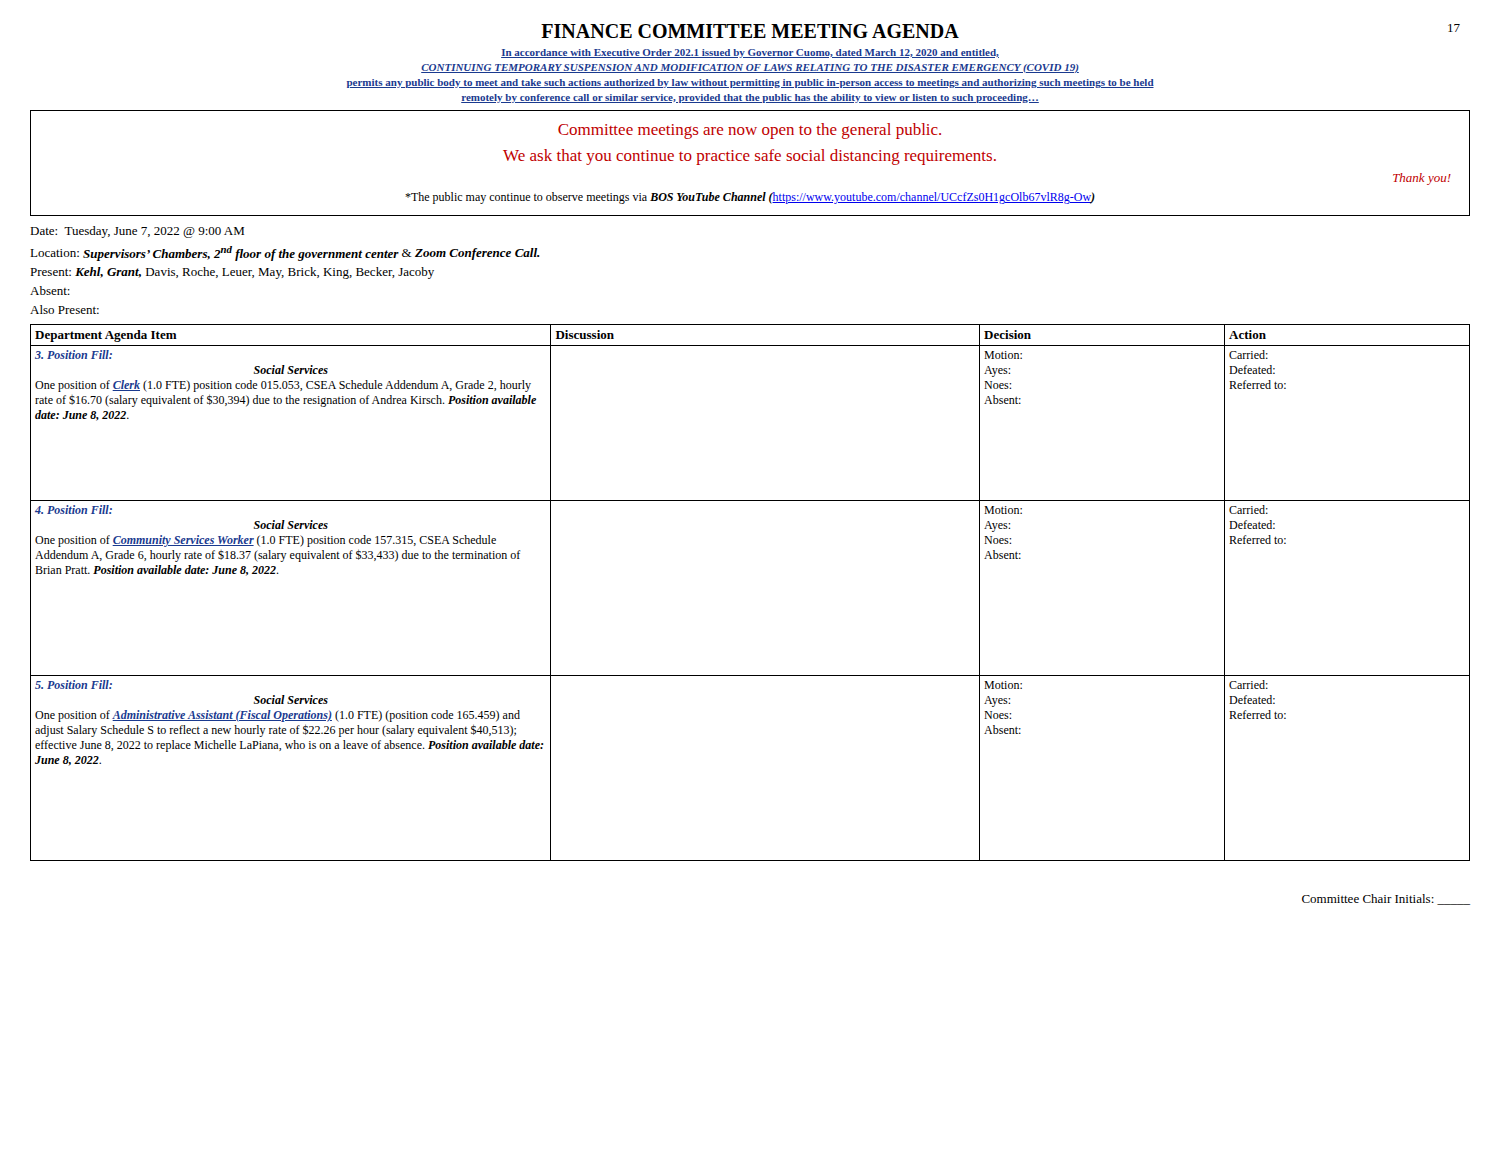17
FINANCE COMMITTEE MEETING AGENDA
In accordance with Executive Order 202.1 issued by Governor Cuomo, dated March 12, 2020 and entitled,
CONTINUING TEMPORARY SUSPENSION AND MODIFICATION OF LAWS RELATING TO THE DISASTER EMERGENCY (COVID 19)
permits any public body to meet and take such actions authorized by law without permitting in public in-person access to meetings and authorizing such meetings to be held
remotely by conference call or similar service, provided that the public has the ability to view or listen to such proceeding…
Committee meetings are now open to the general public.
We ask that you continue to practice safe social distancing requirements.
Thank you!
*The public may continue to observe meetings via BOS YouTube Channel (https://www.youtube.com/channel/UCcfZs0H1gcOlb67vlR8g-Ow)
Date: Tuesday, June 7, 2022 @ 9:00 AM
Location: Supervisors’ Chambers, 2nd floor of the government center & Zoom Conference Call.
Present: Kehl, Grant, Davis, Roche, Leuer, May, Brick, King, Becker, Jacoby
Absent:
Also Present:
| Department Agenda Item | Discussion | Decision | Action |
| --- | --- | --- | --- |
| 3. Position Fill: Social Services One position of Clerk (1.0 FTE) position code 015.053, CSEA Schedule Addendum A, Grade 2, hourly rate of $16.70 (salary equivalent of $30,394) due to the resignation of Andrea Kirsch. Position available date: June 8, 2022 . | | Motion: Ayes: Noes: Absent: | Carried: Defeated: Referred to: |
| 4. Position Fill: Social Services One position of Community Services Worker (1.0 FTE) position code 157.315, CSEA Schedule Addendum A, Grade 6, hourly rate of $18.37 (salary equivalent of $33,433) due to the termination of Brian Pratt. Position available date: June 8, 2022 . | | Motion: Ayes: Noes: Absent: | Carried: Defeated: Referred to: |
| 5. Position Fill: Social Services One position of Administrative Assistant (Fiscal Operations) (1.0 FTE) (position code 165.459) and adjust Salary Schedule S to reflect a new hourly rate of $22.26 per hour (salary equivalent $40,513); effective June 8, 2022 to replace Michelle LaPiana, who is on a leave of absence. Position available date: June 8, 2022 . | | Motion: Ayes: Noes: Absent: | Carried: Defeated: Referred to: |
Committee Chair Initials: _____